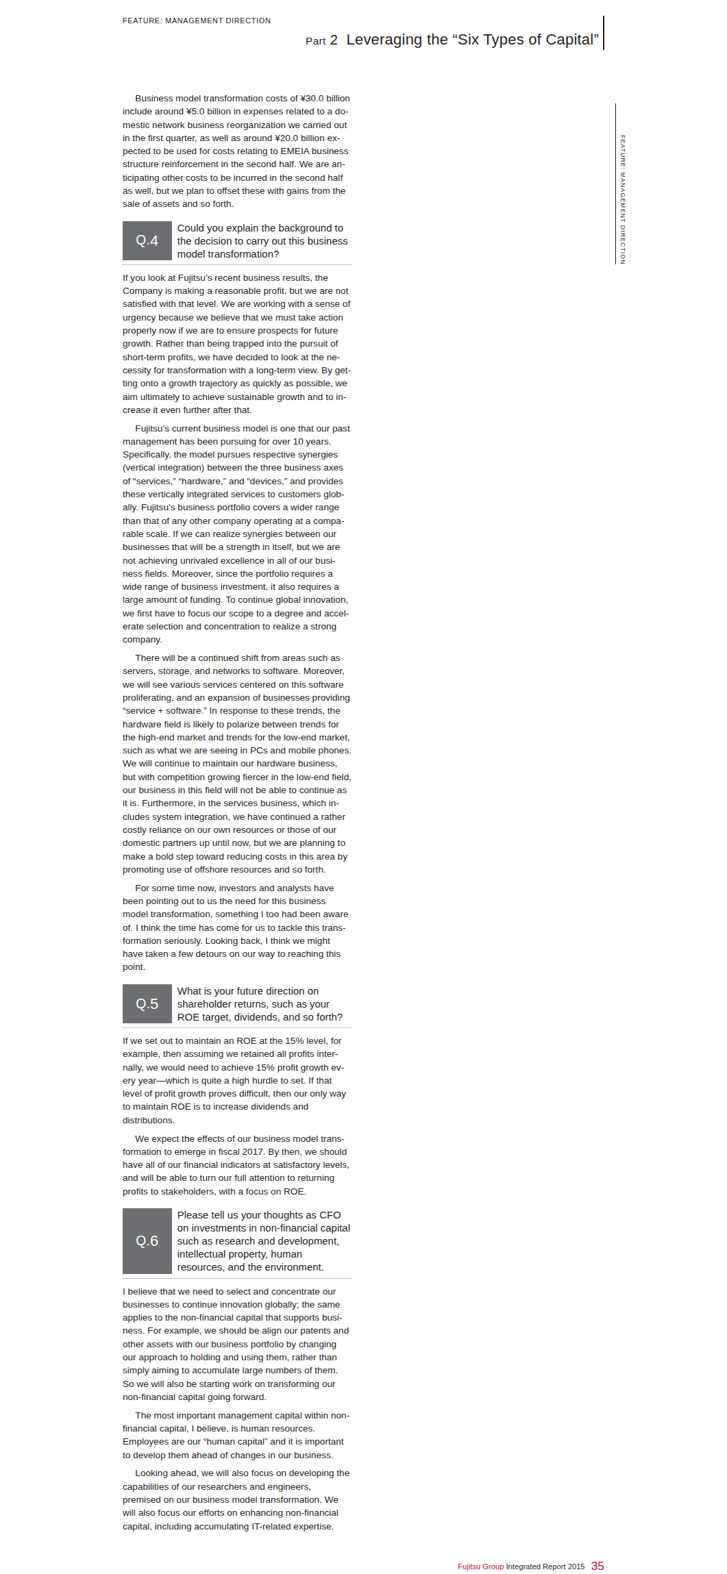Feature: Management Direction
Part 2 Leveraging the “Six Types of Capital”
Feature: Management Direction
Business model transformation costs of ¥30.0 billion include around ¥5.0 billion in expenses related to a domestic network business reorganization we carried out in the first quarter, as well as around ¥20.0 billion expected to be used for costs relating to EMEIA business structure reinforcement in the second half. We are anticipating other costs to be incurred in the second half as well, but we plan to offset these with gains from the sale of assets and so forth.
Q.4
Could you explain the background to the decision to carry out this business model transformation?
If you look at Fujitsu’s recent business results, the Company is making a reasonable profit, but we are not satisfied with that level. We are working with a sense of urgency because we believe that we must take action properly now if we are to ensure prospects for future growth. Rather than being trapped into the pursuit of short-term profits, we have decided to look at the necessity for transformation with a long-term view. By getting onto a growth trajectory as quickly as possible, we aim ultimately to achieve sustainable growth and to increase it even further after that.
Fujitsu’s current business model is one that our past management has been pursuing for over 10 years. Specifically, the model pursues respective synergies (vertical integration) between the three business axes of “services,” “hardware,” and “devices,” and provides these vertically integrated services to customers globally. Fujitsu’s business portfolio covers a wider range than that of any other company operating at a comparable scale. If we can realize synergies between our businesses that will be a strength in itself, but we are not achieving unrivaled excellence in all of our business fields. Moreover, since the portfolio requires a wide range of business investment, it also requires a large amount of funding. To continue global innovation, we first have to focus our scope to a degree and accelerate selection and concentration to realize a strong company.
There will be a continued shift from areas such as servers, storage, and networks to software. Moreover, we will see various services centered on this software proliferating, and an expansion of businesses providing “service + software.” In response to these trends, the hardware field is likely to polarize between trends for the high-end market and trends for the low-end market, such as what we are seeing in PCs and mobile phones. We will continue to maintain our hardware business, but with competition growing fiercer in the low-end field, our business in this field will not be able to continue as it is. Furthermore, in the services business, which includes system integration, we have continued a rather costly reliance on our own resources or those of our domestic partners up until now, but we are planning to make a bold step toward reducing costs in this area by promoting use of offshore resources and so forth.
For some time now, investors and analysts have been pointing out to us the need for this business model transformation, something I too had been aware of. I think the time has come for us to tackle this transformation seriously. Looking back, I think we might have taken a few detours on our way to reaching this point.
Q.5
What is your future direction on shareholder returns, such as your ROE target, dividends, and so forth?
If we set out to maintain an ROE at the 15% level, for example, then assuming we retained all profits internally, we would need to achieve 15% profit growth every year—which is quite a high hurdle to set. If that level of profit growth proves difficult, then our only way to maintain ROE is to increase dividends and distributions.
We expect the effects of our business model transformation to emerge in fiscal 2017. By then, we should have all of our financial indicators at satisfactory levels, and will be able to turn our full attention to returning profits to stakeholders, with a focus on ROE.
Q.6
Please tell us your thoughts as CFO on investments in non-financial capital such as research and development, intellectual property, human resources, and the environment.
I believe that we need to select and concentrate our businesses to continue innovation globally; the same applies to the non-financial capital that supports business. For example, we should be align our patents and other assets with our business portfolio by changing our approach to holding and using them, rather than simply aiming to accumulate large numbers of them. So we will also be starting work on transforming our non-financial capital going forward.
The most important management capital within non-financial capital, I believe, is human resources. Employees are our “human capital” and it is important to develop them ahead of changes in our business.
Looking ahead, we will also focus on developing the capabilities of our researchers and engineers, premised on our business model transformation. We will also focus our efforts on enhancing non-financial capital, including accumulating IT-related expertise.
Fujitsu Group Integrated Report 2015 35